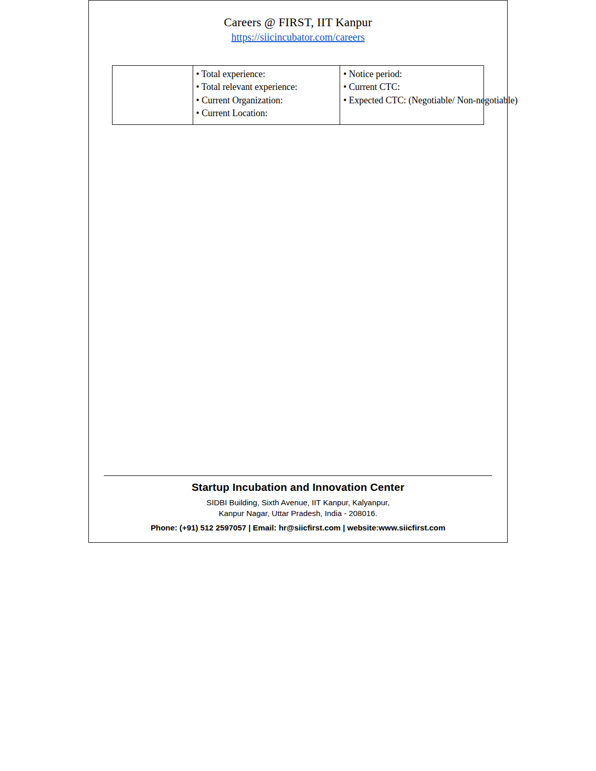Careers @ FIRST, IIT Kanpur
https://siicincubator.com/careers
| | • Total experience: • Total relevant experience: • Current Organization: • Current Location: | • Notice period: • Current CTC: • Expected CTC: (Negotiable/ Non-negotiable) |
Startup Incubation and Innovation Center
SIDBI Building, Sixth Avenue, IIT Kanpur, Kalyanpur,
Kanpur Nagar, Uttar Pradesh, India - 208016.
Phone: (+91) 512 2597057 | Email: hr@siicfirst.com | website:www.siicfirst.com